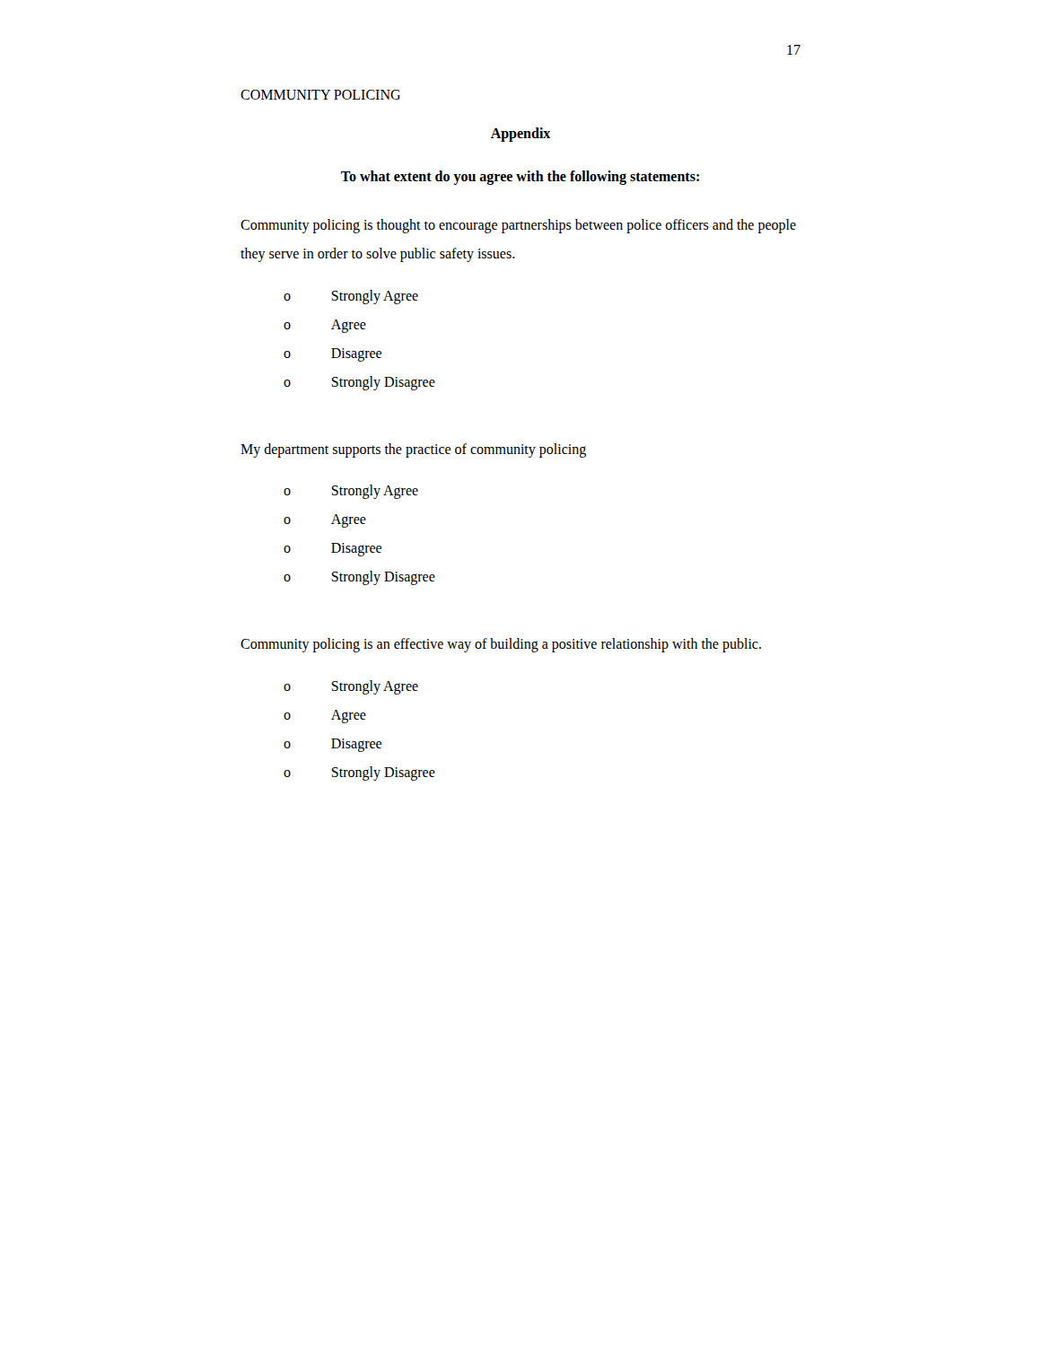17
Community Policing
Appendix
To what extent do you agree with the following statements:
Community policing is thought to encourage partnerships between police officers and the people they serve in order to solve public safety issues.
Strongly Agree
Agree
Disagree
Strongly Disagree
My department supports the practice of community policing
Strongly Agree
Agree
Disagree
Strongly Disagree
Community policing is an effective way of building a positive relationship with the public.
Strongly Agree
Agree
Disagree
Strongly Disagree